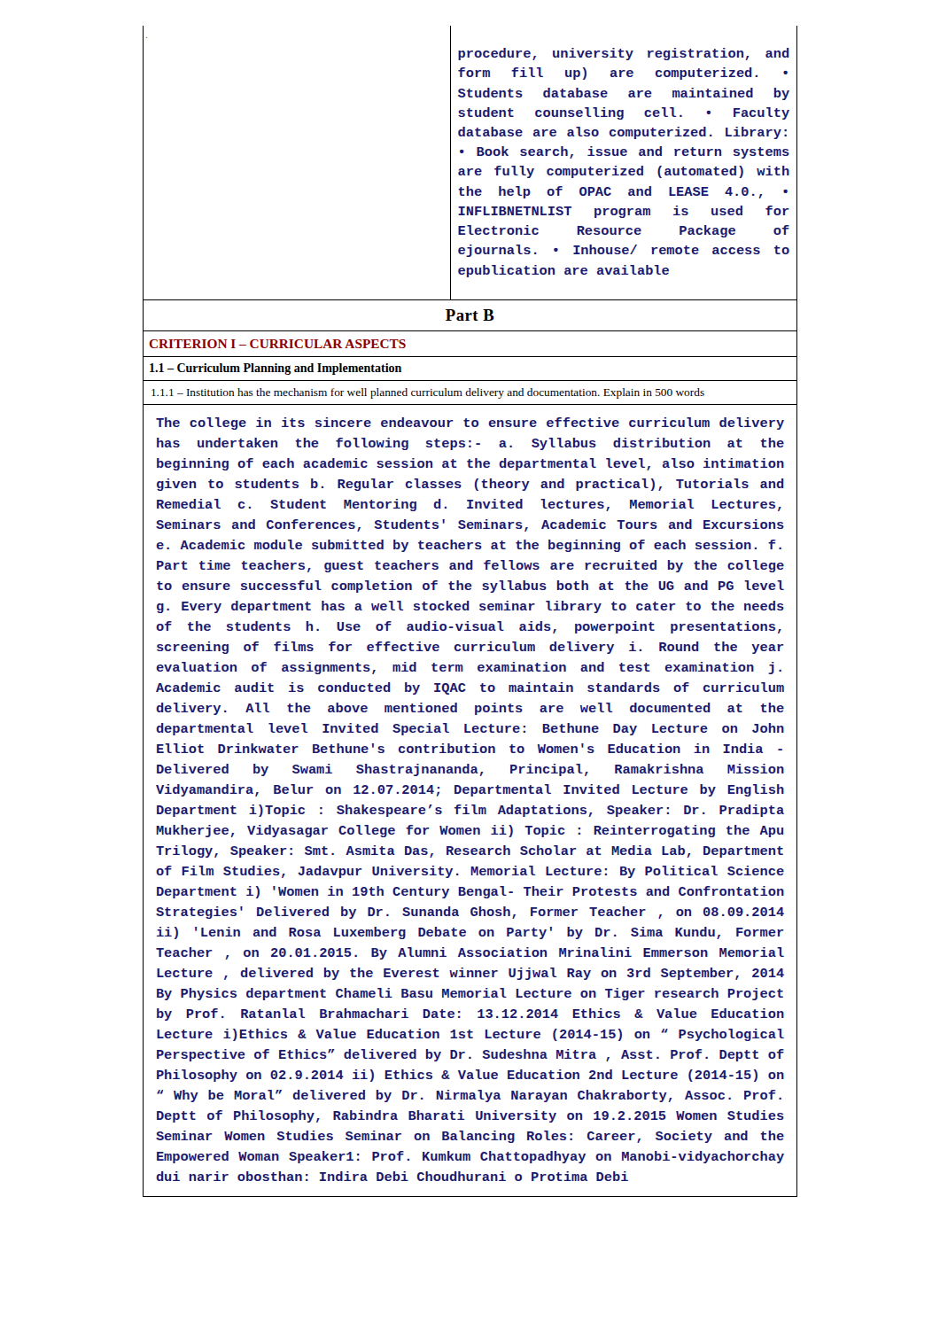.
procedure, university registration, and form fill up) are computerized. • Students database are maintained by student counselling cell. • Faculty database are also computerized. Library: • Book search, issue and return systems are fully computerized (automated) with the help of OPAC and LEASE 4.0., • INFLIBNETNLIST program is used for Electronic Resource Package of ejournals. • Inhouse/ remote access to epublication are available
Part B
CRITERION I – CURRICULAR ASPECTS
1.1 – Curriculum Planning and Implementation
1.1.1 – Institution has the mechanism for well planned curriculum delivery and documentation. Explain in 500 words
The college in its sincere endeavour to ensure effective curriculum delivery has undertaken the following steps:- a. Syllabus distribution at the beginning of each academic session at the departmental level, also intimation given to students b. Regular classes (theory and practical), Tutorials and Remedial c. Student Mentoring d. Invited lectures, Memorial Lectures, Seminars and Conferences, Students' Seminars, Academic Tours and Excursions e. Academic module submitted by teachers at the beginning of each session. f. Part time teachers, guest teachers and fellows are recruited by the college to ensure successful completion of the syllabus both at the UG and PG level g. Every department has a well stocked seminar library to cater to the needs of the students h. Use of audio-visual aids, powerpoint presentations, screening of films for effective curriculum delivery i. Round the year evaluation of assignments, mid term examination and test examination j. Academic audit is conducted by IQAC to maintain standards of curriculum delivery. All the above mentioned points are well documented at the departmental level Invited Special Lecture: Bethune Day Lecture on John Elliot Drinkwater Bethune's contribution to Women's Education in India - Delivered by Swami Shastrajnananda, Principal, Ramakrishna Mission Vidyamandira, Belur on 12.07.2014; Departmental Invited Lecture by English Department i)Topic : Shakespeare’s film Adaptations, Speaker: Dr. Pradipta Mukherjee, Vidyasagar College for Women ii) Topic : Reinterrogating the Apu Trilogy, Speaker: Smt. Asmita Das, Research Scholar at Media Lab, Department of Film Studies, Jadavpur University. Memorial Lecture: By Political Science Department i) 'Women in 19th Century Bengal- Their Protests and Confrontation Strategies' Delivered by Dr. Sunanda Ghosh, Former Teacher , on 08.09.2014 ii) 'Lenin and Rosa Luxemberg Debate on Party' by Dr. Sima Kundu, Former Teacher , on 20.01.2015. By Alumni Association Mrinalini Emmerson Memorial Lecture , delivered by the Everest winner Ujjwal Ray on 3rd September, 2014 By Physics department Chameli Basu Memorial Lecture on Tiger research Project by Prof. Ratanlal Brahmachari Date: 13.12.2014 Ethics & Value Education Lecture i)Ethics & Value Education 1st Lecture (2014-15) on “ Psychological Perspective of Ethics” delivered by Dr. Sudeshna Mitra , Asst. Prof. Deptt of Philosophy on 02.9.2014 ii) Ethics & Value Education 2nd Lecture (2014-15) on “ Why be Moral” delivered by Dr. Nirmalya Narayan Chakraborty, Assoc. Prof. Deptt of Philosophy, Rabindra Bharati University on 19.2.2015 Women Studies Seminar Women Studies Seminar on Balancing Roles: Career, Society and the Empowered Woman Speaker1: Prof. Kumkum Chattopadhyay on Manobi-vidyachorchay dui narir obosthan: Indira Debi Choudhurani o Protima Debi